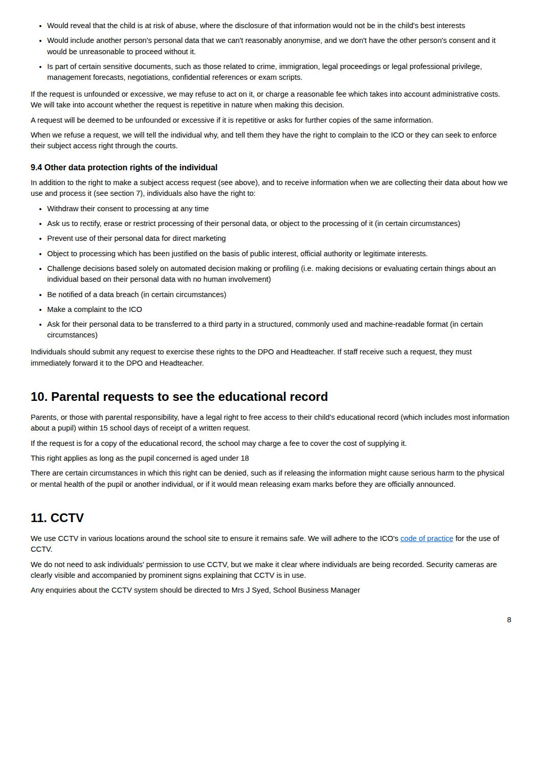Would reveal that the child is at risk of abuse, where the disclosure of that information would not be in the child's best interests
Would include another person's personal data that we can't reasonably anonymise, and we don't have the other person's consent and it would be unreasonable to proceed without it.
Is part of certain sensitive documents, such as those related to crime, immigration, legal proceedings or legal professional privilege, management forecasts, negotiations, confidential references or exam scripts.
If the request is unfounded or excessive, we may refuse to act on it, or charge a reasonable fee which takes into account administrative costs. We will take into account whether the request is repetitive in nature when making this decision.
A request will be deemed to be unfounded or excessive if it is repetitive or asks for further copies of the same information.
When we refuse a request, we will tell the individual why, and tell them they have the right to complain to the ICO or they can seek to enforce their subject access right through the courts.
9.4 Other data protection rights of the individual
In addition to the right to make a subject access request (see above), and to receive information when we are collecting their data about how we use and process it (see section 7), individuals also have the right to:
Withdraw their consent to processing at any time
Ask us to rectify, erase or restrict processing of their personal data, or object to the processing of it (in certain circumstances)
Prevent use of their personal data for direct marketing
Object to processing which has been justified on the basis of public interest, official authority or legitimate interests.
Challenge decisions based solely on automated decision making or profiling (i.e. making decisions or evaluating certain things about an individual based on their personal data with no human involvement)
Be notified of a data breach (in certain circumstances)
Make a complaint to the ICO
Ask for their personal data to be transferred to a third party in a structured, commonly used and machine-readable format (in certain circumstances)
Individuals should submit any request to exercise these rights to the DPO and Headteacher. If staff receive such a request, they must immediately forward it to the DPO and Headteacher.
10. Parental requests to see the educational record
Parents, or those with parental responsibility, have a legal right to free access to their child's educational record (which includes most information about a pupil) within 15 school days of receipt of a written request.
If the request is for a copy of the educational record, the school may charge a fee to cover the cost of supplying it.
This right applies as long as the pupil concerned is aged under 18
There are certain circumstances in which this right can be denied, such as if releasing the information might cause serious harm to the physical or mental health of the pupil or another individual, or if it would mean releasing exam marks before they are officially announced.
11. CCTV
We use CCTV in various locations around the school site to ensure it remains safe. We will adhere to the ICO's code of practice for the use of CCTV.
We do not need to ask individuals' permission to use CCTV, but we make it clear where individuals are being recorded. Security cameras are clearly visible and accompanied by prominent signs explaining that CCTV is in use.
Any enquiries about the CCTV system should be directed to Mrs J Syed, School Business Manager
8